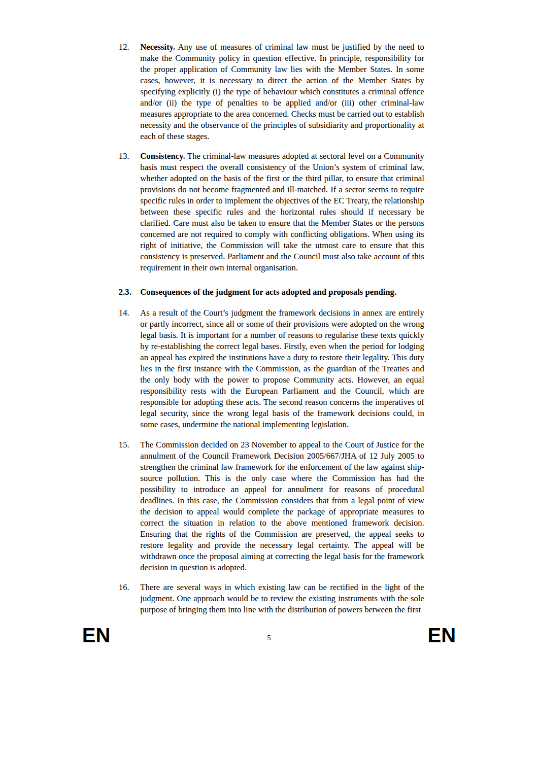12.
Necessity. Any use of measures of criminal law must be justified by the need to make the Community policy in question effective. In principle, responsibility for the proper application of Community law lies with the Member States. In some cases, however, it is necessary to direct the action of the Member States by specifying explicitly (i) the type of behaviour which constitutes a criminal offence and/or (ii) the type of penalties to be applied and/or (iii) other criminal-law measures appropriate to the area concerned. Checks must be carried out to establish necessity and the observance of the principles of subsidiarity and proportionality at each of these stages.
13.
Consistency. The criminal-law measures adopted at sectoral level on a Community basis must respect the overall consistency of the Union’s system of criminal law, whether adopted on the basis of the first or the third pillar, to ensure that criminal provisions do not become fragmented and ill-matched. If a sector seems to require specific rules in order to implement the objectives of the EC Treaty, the relationship between these specific rules and the horizontal rules should if necessary be clarified. Care must also be taken to ensure that the Member States or the persons concerned are not required to comply with conflicting obligations. When using its right of initiative, the Commission will take the utmost care to ensure that this consistency is preserved. Parliament and the Council must also take account of this requirement in their own internal organisation.
2.3.
Consequences of the judgment for acts adopted and proposals pending.
14.
As a result of the Court’s judgment the framework decisions in annex are entirely or partly incorrect, since all or some of their provisions were adopted on the wrong legal basis. It is important for a number of reasons to regularise these texts quickly by re-establishing the correct legal bases. Firstly, even when the period for lodging an appeal has expired the institutions have a duty to restore their legality. This duty lies in the first instance with the Commission, as the guardian of the Treaties and the only body with the power to propose Community acts. However, an equal responsibility rests with the European Parliament and the Council, which are responsible for adopting these acts. The second reason concerns the imperatives of legal security, since the wrong legal basis of the framework decisions could, in some cases, undermine the national implementing legislation.
15.
The Commission decided on 23 November to appeal to the Court of Justice for the annulment of the Council Framework Decision 2005/667/JHA of 12 July 2005 to strengthen the criminal law framework for the enforcement of the law against ship-source pollution. This is the only case where the Commission has had the possibility to introduce an appeal for annulment for reasons of procedural deadlines. In this case, the Commission considers that from a legal point of view the decision to appeal would complete the package of appropriate measures to correct the situation in relation to the above mentioned framework decision. Ensuring that the rights of the Commission are preserved, the appeal seeks to restore legality and provide the necessary legal certainty. The appeal will be withdrawn once the proposal aiming at correcting the legal basis for the framework decision in question is adopted.
16.
There are several ways in which existing law can be rectified in the light of the judgment. One approach would be to review the existing instruments with the sole purpose of bringing them into line with the distribution of powers between the first
EN
5
EN